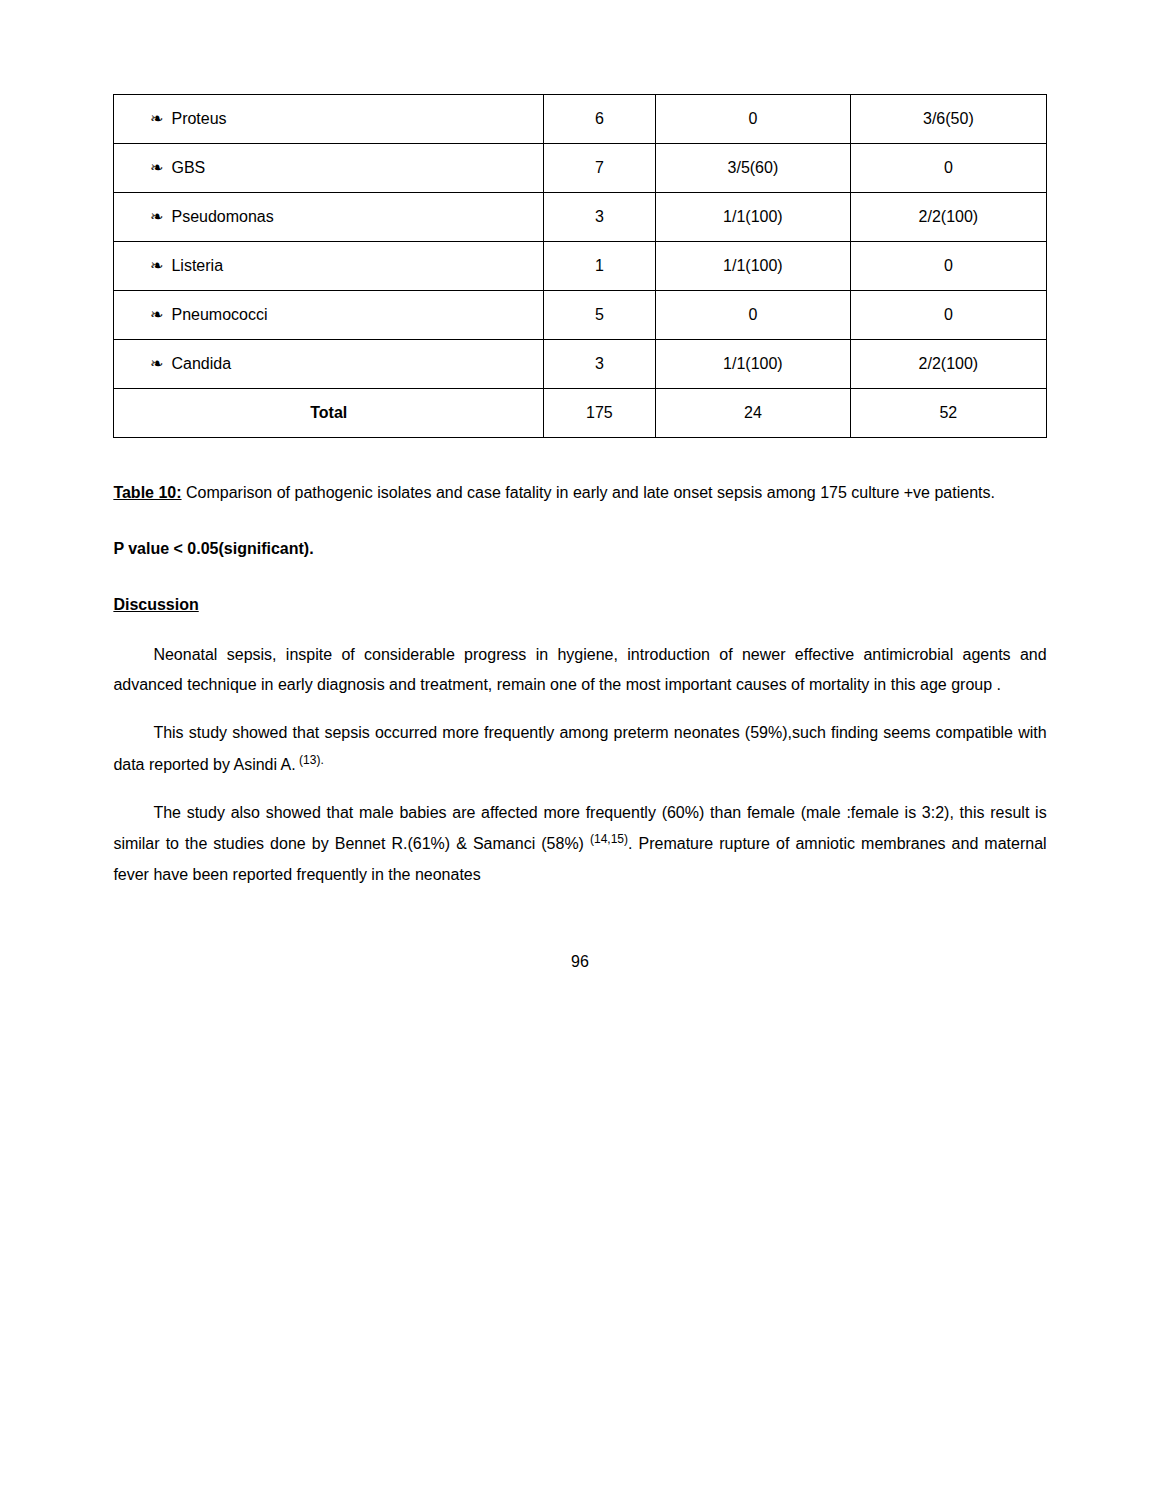| ❧ Proteus | 6 | 0 | 3/6(50) |
| ❧ GBS | 7 | 3/5(60) | 0 |
| ❧ Pseudomonas | 3 | 1/1(100) | 2/2(100) |
| ❧ Listeria | 1 | 1/1(100) | 0 |
| ❧ Pneumococci | 5 | 0 | 0 |
| ❧ Candida | 3 | 1/1(100) | 2/2(100) |
| Total | 175 | 24 | 52 |
Table 10: Comparison of pathogenic isolates and case fatality in early and late onset sepsis among 175 culture +ve patients.
P value < 0.05(significant).
Discussion
Neonatal sepsis, inspite of considerable progress in hygiene, introduction of newer effective antimicrobial agents and advanced technique in early diagnosis and treatment, remain one of the most important causes of mortality in this age group .
This study showed that sepsis occurred more frequently among preterm neonates (59%),such finding seems compatible with data reported by Asindi A. (13).
The study also showed that male babies are affected more frequently (60%) than female (male :female is 3:2), this result is similar to the studies done by Bennet R.(61%) & Samanci (58%) (14,15). Premature rupture of amniotic membranes and maternal fever have been reported frequently in the neonates
96